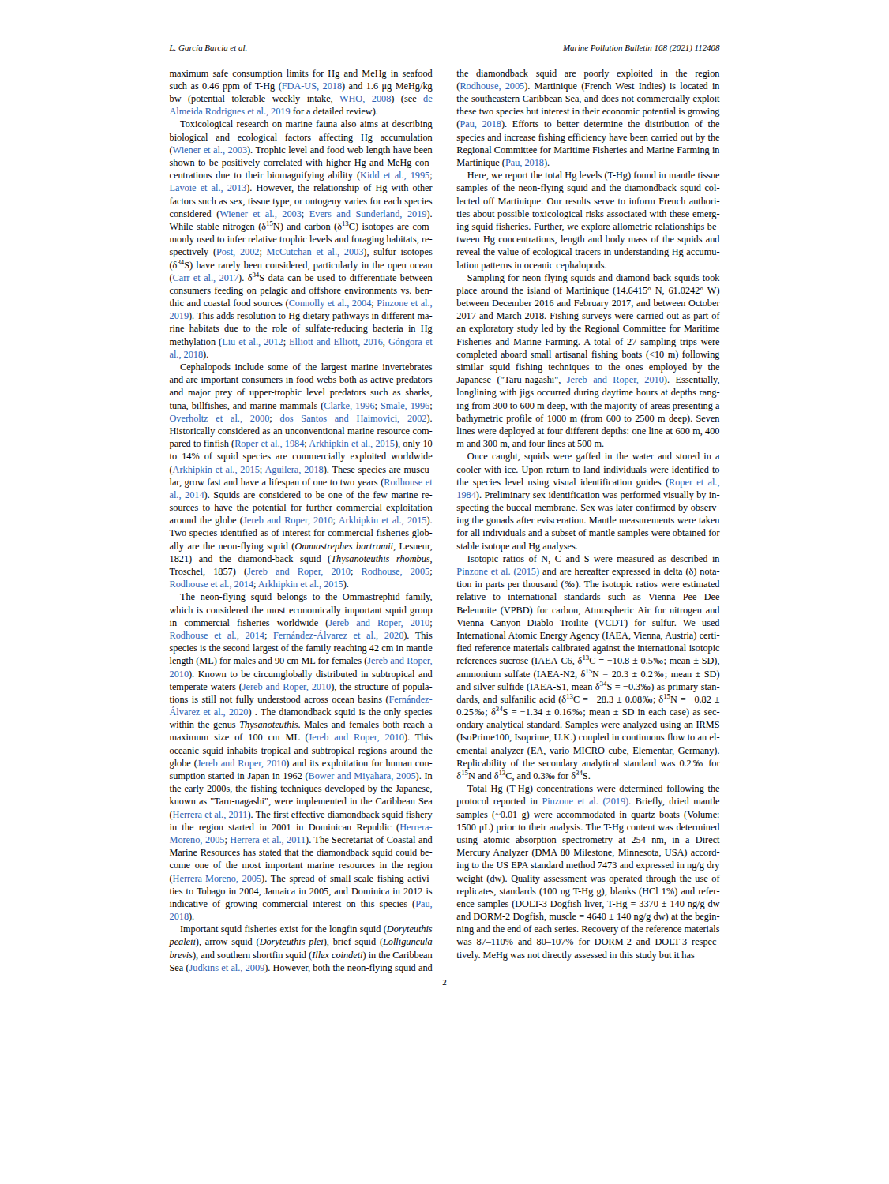L. García Barcia et al. Marine Pollution Bulletin 168 (2021) 112408
maximum safe consumption limits for Hg and MeHg in seafood such as 0.46 ppm of T-Hg (FDA-US, 2018) and 1.6 μg MeHg/kg bw (potential tolerable weekly intake, WHO, 2008) (see de Almeida Rodrigues et al., 2019 for a detailed review).
Toxicological research on marine fauna also aims at describing biological and ecological factors affecting Hg accumulation (Wiener et al., 2003). Trophic level and food web length have been shown to be positively correlated with higher Hg and MeHg concentrations due to their biomagnifying ability (Kidd et al., 1995; Lavoie et al., 2013). However, the relationship of Hg with other factors such as sex, tissue type, or ontogeny varies for each species considered (Wiener et al., 2003; Evers and Sunderland, 2019). While stable nitrogen (δ15N) and carbon (δ13C) isotopes are commonly used to infer relative trophic levels and foraging habitats, respectively (Post, 2002; McCutchan et al., 2003), sulfur isotopes (δ34S) have rarely been considered, particularly in the open ocean (Carr et al., 2017). δ34S data can be used to differentiate between consumers feeding on pelagic and offshore environments vs. benthic and coastal food sources (Connolly et al., 2004; Pinzone et al., 2019). This adds resolution to Hg dietary pathways in different marine habitats due to the role of sulfate-reducing bacteria in Hg methylation (Liu et al., 2012; Elliott and Elliott, 2016, Góngora et al., 2018).
Cephalopods include some of the largest marine invertebrates and are important consumers in food webs both as active predators and major prey of upper-trophic level predators such as sharks, tuna, billfishes, and marine mammals (Clarke, 1996; Smale, 1996; Overholtz et al., 2000; dos Santos and Haimovici, 2002). Historically considered as an unconventional marine resource compared to finfish (Roper et al., 1984; Arkhipkin et al., 2015), only 10 to 14% of squid species are commercially exploited worldwide (Arkhipkin et al., 2015; Aguilera, 2018). These species are muscular, grow fast and have a lifespan of one to two years (Rodhouse et al., 2014). Squids are considered to be one of the few marine resources to have the potential for further commercial exploitation around the globe (Jereb and Roper, 2010; Arkhipkin et al., 2015). Two species identified as of interest for commercial fisheries globally are the neon-flying squid (Ommastrephes bartramii, Lesueur, 1821) and the diamond-back squid (Thysanoteuthis rhombus, Troschel, 1857) (Jereb and Roper, 2010; Rodhouse, 2005; Rodhouse et al., 2014; Arkhipkin et al., 2015).
The neon-flying squid belongs to the Ommastrephid family, which is considered the most economically important squid group in commercial fisheries worldwide (Jereb and Roper, 2010; Rodhouse et al., 2014; Fernández-Álvarez et al., 2020). This species is the second largest of the family reaching 42 cm in mantle length (ML) for males and 90 cm ML for females (Jereb and Roper, 2010). Known to be circumglobally distributed in subtropical and temperate waters (Jereb and Roper, 2010), the structure of populations is still not fully understood across ocean basins (Fernández-Álvarez et al., 2020) . The diamondback squid is the only species within the genus Thysanoteuthis. Males and females both reach a maximum size of 100 cm ML (Jereb and Roper, 2010). This oceanic squid inhabits tropical and subtropical regions around the globe (Jereb and Roper, 2010) and its exploitation for human consumption started in Japan in 1962 (Bower and Miyahara, 2005). In the early 2000s, the fishing techniques developed by the Japanese, known as "Taru-nagashi", were implemented in the Caribbean Sea (Herrera et al., 2011). The first effective diamondback squid fishery in the region started in 2001 in Dominican Republic (Herrera-Moreno, 2005; Herrera et al., 2011). The Secretariat of Coastal and Marine Resources has stated that the diamondback squid could become one of the most important marine resources in the region (Herrera-Moreno, 2005). The spread of small-scale fishing activities to Tobago in 2004, Jamaica in 2005, and Dominica in 2012 is indicative of growing commercial interest on this species (Pau, 2018).
Important squid fisheries exist for the longfin squid (Doryteuthis pealeii), arrow squid (Doryteuthis plei), brief squid (Lolliguncula brevis), and southern shortfin squid (Illex coindeti) in the Caribbean Sea (Judkins et al., 2009). However, both the neon-flying squid and the diamondback squid are poorly exploited in the region (Rodhouse, 2005). Martinique (French West Indies) is located in the southeastern Caribbean Sea, and does not commercially exploit these two species but interest in their economic potential is growing (Pau, 2018). Efforts to better determine the distribution of the species and increase fishing efficiency have been carried out by the Regional Committee for Maritime Fisheries and Marine Farming in Martinique (Pau, 2018).
Here, we report the total Hg levels (T-Hg) found in mantle tissue samples of the neon-flying squid and the diamondback squid collected off Martinique. Our results serve to inform French authorities about possible toxicological risks associated with these emerging squid fisheries. Further, we explore allometric relationships between Hg concentrations, length and body mass of the squids and reveal the value of ecological tracers in understanding Hg accumulation patterns in oceanic cephalopods.
Sampling for neon flying squids and diamond back squids took place around the island of Martinique (14.6415° N, 61.0242° W) between December 2016 and February 2017, and between October 2017 and March 2018. Fishing surveys were carried out as part of an exploratory study led by the Regional Committee for Maritime Fisheries and Marine Farming. A total of 27 sampling trips were completed aboard small artisanal fishing boats (<10 m) following similar squid fishing techniques to the ones employed by the Japanese ("Taru-nagashi", Jereb and Roper, 2010). Essentially, longlining with jigs occurred during daytime hours at depths ranging from 300 to 600 m deep, with the majority of areas presenting a bathymetric profile of 1000 m (from 600 to 2500 m deep). Seven lines were deployed at four different depths: one line at 600 m, 400 m and 300 m, and four lines at 500 m.
Once caught, squids were gaffed in the water and stored in a cooler with ice. Upon return to land individuals were identified to the species level using visual identification guides (Roper et al., 1984). Preliminary sex identification was performed visually by inspecting the buccal membrane. Sex was later confirmed by observing the gonads after evisceration. Mantle measurements were taken for all individuals and a subset of mantle samples were obtained for stable isotope and Hg analyses.
Isotopic ratios of N, C and S were measured as described in Pinzone et al. (2015) and are hereafter expressed in delta (δ) notation in parts per thousand (‰). The isotopic ratios were estimated relative to international standards such as Vienna Pee Dee Belemnite (VPBD) for carbon, Atmospheric Air for nitrogen and Vienna Canyon Diablo Troilite (VCDT) for sulfur. We used International Atomic Energy Agency (IAEA, Vienna, Austria) certified reference materials calibrated against the international isotopic references sucrose (IAEA-C6, δ13C = −10.8 ± 0.5‰; mean ± SD), ammonium sulfate (IAEA-N2, δ15N = 20.3 ± 0.2‰; mean ± SD) and silver sulfide (IAEA-S1, mean δ34S = −0.3‰) as primary standards, and sulfanilic acid (δ13C = −28.3 ± 0.08‰; δ15N = −0.82 ± 0.25‰; δ34S = −1.34 ± 0.16‰; mean ± SD in each case) as secondary analytical standard. Samples were analyzed using an IRMS (IsoPrime100, Isoprime, U.K.) coupled in continuous flow to an elemental analyzer (EA, vario MICRO cube, Elementar, Germany). Replicability of the secondary analytical standard was 0.2‰ for δ15N and δ13C, and 0.3‰ for δ34S.
Total Hg (T-Hg) concentrations were determined following the protocol reported in Pinzone et al. (2019). Briefly, dried mantle samples (~0.01 g) were accommodated in quartz boats (Volume: 1500 μL) prior to their analysis. The T-Hg content was determined using atomic absorption spectrometry at 254 nm, in a Direct Mercury Analyzer (DMA 80 Milestone, Minnesota, USA) according to the US EPA standard method 7473 and expressed in ng/g dry weight (dw). Quality assessment was operated through the use of replicates, standards (100 ng T-Hg g), blanks (HCl 1%) and reference samples (DOLT-3 Dogfish liver, T-Hg = 3370 ± 140 ng/g dw and DORM-2 Dogfish, muscle = 4640 ± 140 ng/g dw) at the beginning and the end of each series. Recovery of the reference materials was 87–110% and 80–107% for DORM-2 and DOLT-3 respectively. MeHg was not directly assessed in this study but it has
2